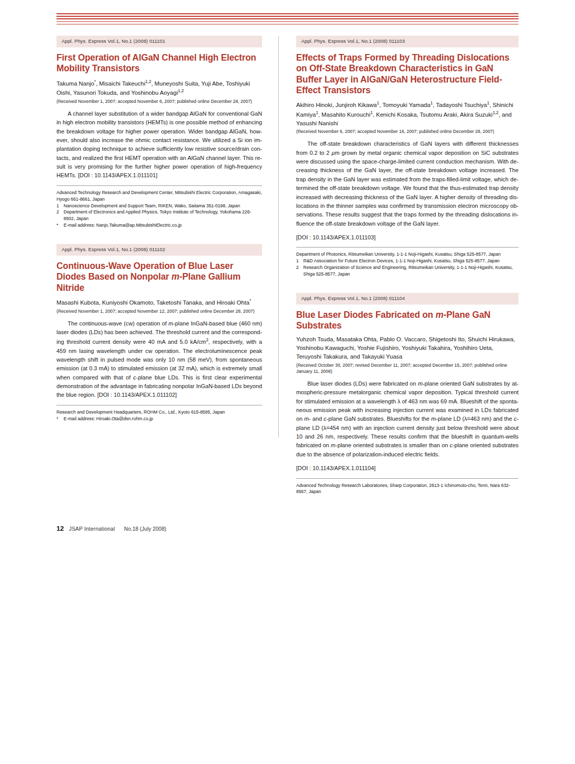Appl. Phys. Express Vol.1, No.1 (2008) 011101
First Operation of AlGaN Channel High Electron Mobility Transistors
Takuma Nanjo*, Misaichi Takeuchi1,2, Muneyoshi Suita, Yuji Abe, Toshiyuki Oishi, Yasunori Tokuda, and Yoshinobu Aoyagi1,2
(Received November 1, 2007; accepted November 6, 2007; published online December 28, 2007)
A channel layer substitution of a wider bandgap AlGaN for conventional GaN in high electron mobility transistors (HEMTs) is one possible method of enhancing the breakdown voltage for higher power operation. Wider bandgap AlGaN, however, should also increase the ohmic contact resistance. We utilized a Si ion implantation doping technique to achieve sufficiently low resistive source/drain contacts, and realized the first HEMT operation with an AlGaN channel layer. This result is very promising for the further higher power operation of high-frequency HEMTs. [DOI : 10.1143/APEX.1.011101]
Advanced Technology Research and Development Center, Mitsubishi Electric Corporation, Amagasaki, Hyogo 661-8661, Japan
1 Nanoscience Development and Support Team, RIKEN, Wako, Saitama 351-0198, Japan
2 Department of Electronics and Applied Physics, Tokyo Institute of Technology, Yokohama 226-8502, Japan
*E-mail address: Nanjo.Takuma@ap.MitsubishiElectric.co.jp
Appl. Phys. Express Vol.1, No.1 (2008) 011102
Continuous-Wave Operation of Blue Laser Diodes Based on Nonpolar m-Plane Gallium Nitride
Masashi Kubota, Kuniyoshi Okamoto, Taketoshi Tanaka, and Hiroaki Ohta*
(Received November 1, 2007; accepted November 12, 2007; published online December 28, 2007)
The continuous-wave (cw) operation of m-plane InGaN-based blue (460 nm) laser diodes (LDs) has been achieved. The threshold current and the corresponding threshold current density were 40 mA and 5.0 kA/cm2, respectively, with a 459 nm lasing wavelength under cw operation. The electroluminescence peak wavelength shift in pulsed mode was only 10 nm (58 meV), from spontaneous emission (at 0.3 mA) to stimulated emission (at 32 mA), which is extremely small when compared with that of c-plane blue LDs. This is first clear experimental demonstration of the advantage in fabricating nonpolar InGaN-based LDs beyond the blue region. [DOI : 10.1143/APEX.1.011102]
Research and Development Headquarters, ROHM Co., Ltd., Kyoto 615-8585, Japan
*E-mail address: Hiroaki.Ota@dsn.rohm.co.jp
Appl. Phys. Express Vol.1, No.1 (2008) 011103
Effects of Traps Formed by Threading Dislocations on Off-State Breakdown Characteristics in GaN Buffer Layer in AlGaN/GaN Heterostructure Field-Effect Transistors
Akihiro Hinoki, Junjiroh Kikawa1, Tomoyuki Yamada1, Tadayoshi Tsuchiya1, Shinichi Kamiya1, Masahito Kurouchi1, Kenichi Kosaka, Tsutomu Araki, Akira Suzuki1,2, and Yasushi Nanishi
(Received November 6, 2007; accepted November 16, 2007; published online December 28, 2007)
The off-state breakdown characteristics of GaN layers with different thicknesses from 0.2 to 2 µm grown by metal organic chemical vapor deposition on SiC substrates were discussed using the space-charge-limited current conduction mechanism. With decreasing thickness of the GaN layer, the off-state breakdown voltage increased. The trap density in the GaN layer was estimated from the traps-filled-limit voltage, which determined the off-state breakdown voltage. We found that the thus-estimated trap density increased with decreasing thickness of the GaN layer. A higher density of threading dislocations in the thinner samples was confirmed by transmission electron microscopy observations. These results suggest that the traps formed by the threading dislocations influence the off-state breakdown voltage of the GaN layer.
[DOI : 10.1143/APEX.1.011103]
Department of Photonics, Ritsumeikan University, 1-1-1 Noji-Higashi, Kusatsu, Shiga 525-8577, Japan
1 R&D Association for Future Electron Devices, 1-1-1 Noji-Higashi, Kusatsu, Shiga 525-8577, Japan
2 Research Organization of Science and Engineering, Ritsumeikan University, 1-1-1 Noji-Higashi, Kusatsu, Shiga 525-8577, Japan
Appl. Phys. Express Vol.1, No.1 (2008) 011104
Blue Laser Diodes Fabricated on m-Plane GaN Substrates
Yuhzoh Tsuda, Masataka Ohta, Pablo O. Vaccaro, Shigetoshi Ito, Shuichi Hirukawa, Yoshinobu Kawaguchi, Yoshie Fujishiro, Yoshiyuki Takahira, Yoshihiro Ueta, Teruyoshi Takakura, and Takayuki Yuasa
(Received October 30, 2007; revised December 11, 2007; accepted December 15, 2007; published online January 11, 2008)
Blue laser diodes (LDs) were fabricated on m-plane oriented GaN substrates by atmospheric-pressure metalorganic chemical vapor deposition. Typical threshold current for stimulated emission at a wavelength λ of 463 nm was 69 mA. Blueshift of the spontaneous emission peak with increasing injection current was examined in LDs fabricated on m- and c-plane GaN substrates. Blueshifts for the m-plane LD (λ=463 nm) and the c-plane LD (λ=454 nm) with an injection current density just below threshold were about 10 and 26 nm, respectively. These results confirm that the blueshift in quantum-wells fabricated on m-plane oriented substrates is smaller than on c-plane oriented substrates due to the absence of polarization-induced electric fields.
[DOI : 10.1143/APEX.1.011104]
Advanced Technology Research Laboratories, Sharp Corporation, 2613-1 Ichinomoto-cho, Tenri, Nara 632-8567, Japan
12 JSAP International No.18 (July 2008)